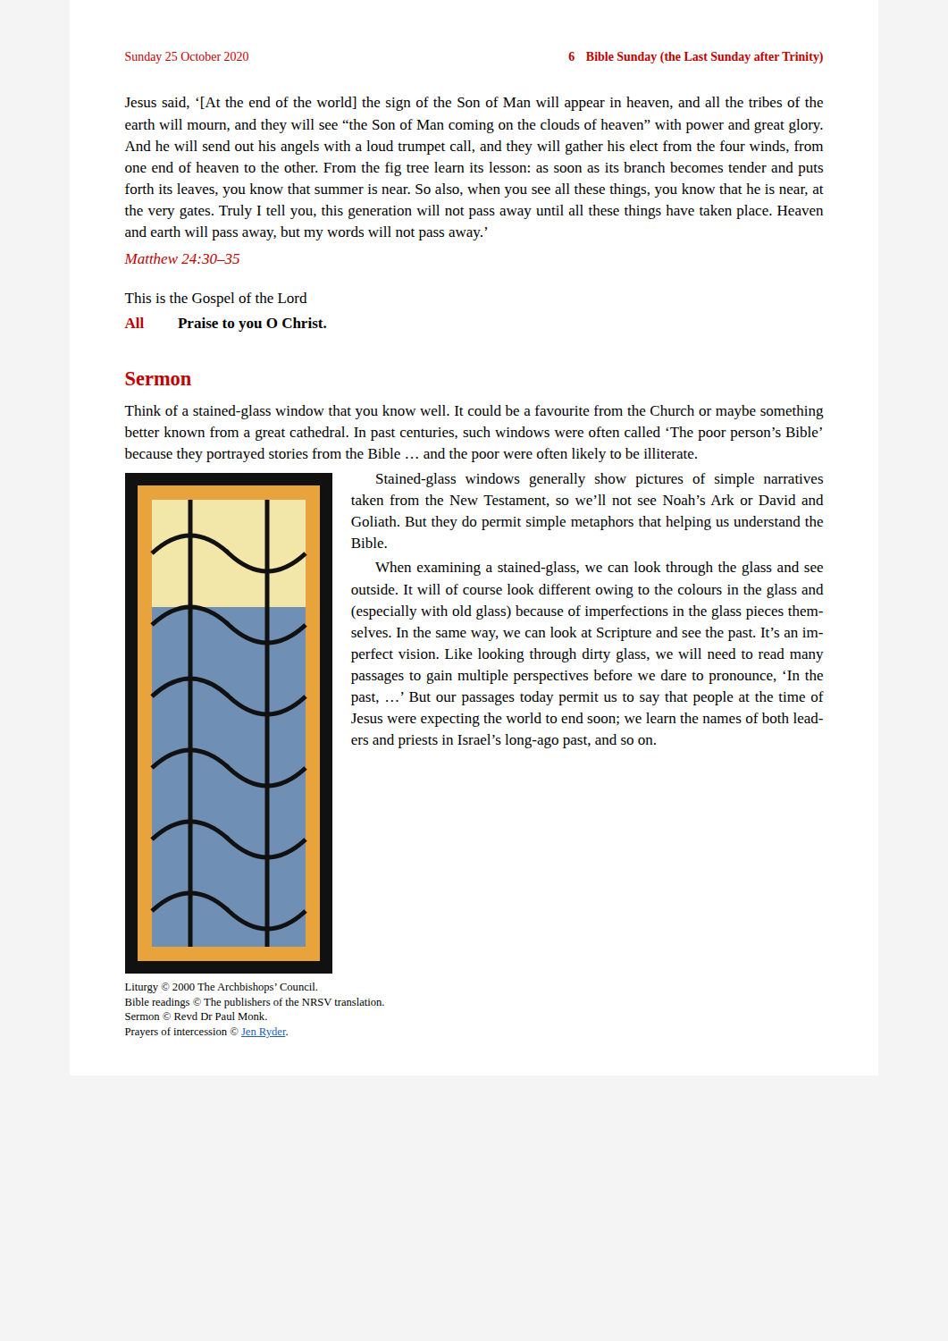Sunday 25 October 2020
6 Bible Sunday (the Last Sunday after Trinity)
Jesus said, ‘[At the end of the world] the sign of the Son of Man will appear in heaven, and all the tribes of the earth will mourn, and they will see “the Son of Man coming on the clouds of heaven” with power and great glory. And he will send out his angels with a loud trumpet call, and they will gather his elect from the four winds, from one end of heaven to the other. From the fig tree learn its lesson: as soon as its branch becomes tender and puts forth its leaves, you know that summer is near. So also, when you see all these things, you know that he is near, at the very gates. Truly I tell you, this generation will not pass away until all these things have taken place. Heaven and earth will pass away, but my words will not pass away.’
Matthew 24:30–35
This is the Gospel of the Lord
All
Praise to you O Christ.
Sermon
Think of a stained-glass window that you know well. It could be a favourite from the Church or maybe something better known from a great cathedral. In past centuries, such windows were often called ‘The poor person’s Bible’ because they portrayed stories from the Bible … and the poor were often likely to be illiterate.
Stained-glass windows generally show pictures of simple narratives taken from the New Testament, so we’ll not see Noah’s Ark or David and Goliath. But they do permit simple metaphors that helping us understand the Bible.
When examining a stained-glass, we can look through the glass and see outside. It will of course look different owing to the colours in the glass and (especially with old glass) because of imperfections in the glass pieces themselves. In the same way, we can look at Scripture and see the past. It’s an imperfect vision. Like looking through dirty glass, we will need to read many passages to gain multiple perspectives before we dare to pronounce, ‘In the past, …’ But our passages today permit us to say that people at the time of Jesus were expecting the world to end soon; we learn the names of both leaders and priests in Israel’s long-ago past, and so on.
Liturgy © 2000 The Archbishops’ Council.
Bible readings © The publishers of the NRSV translation.
Sermon © Revd Dr Paul Monk.
Prayers of intercession © Jen Ryder.